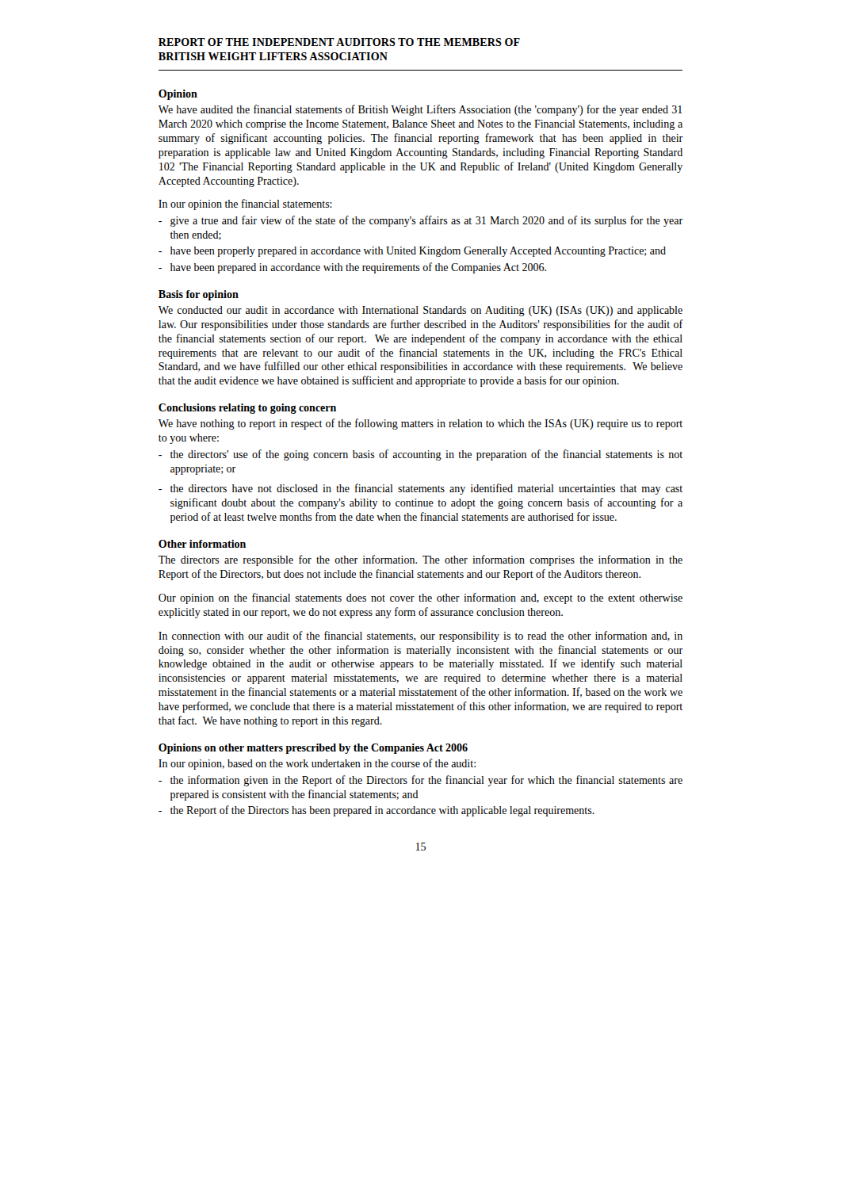Report of the Independent Auditors to the Members of
British Weight Lifters Association
Opinion
We have audited the financial statements of British Weight Lifters Association (the 'company') for the year ended 31 March 2020 which comprise the Income Statement, Balance Sheet and Notes to the Financial Statements, including a summary of significant accounting policies. The financial reporting framework that has been applied in their preparation is applicable law and United Kingdom Accounting Standards, including Financial Reporting Standard 102 'The Financial Reporting Standard applicable in the UK and Republic of Ireland' (United Kingdom Generally Accepted Accounting Practice).
In our opinion the financial statements:
give a true and fair view of the state of the company's affairs as at 31 March 2020 and of its surplus for the year then ended;
have been properly prepared in accordance with United Kingdom Generally Accepted Accounting Practice; and
have been prepared in accordance with the requirements of the Companies Act 2006.
Basis for opinion
We conducted our audit in accordance with International Standards on Auditing (UK) (ISAs (UK)) and applicable law. Our responsibilities under those standards are further described in the Auditors' responsibilities for the audit of the financial statements section of our report. We are independent of the company in accordance with the ethical requirements that are relevant to our audit of the financial statements in the UK, including the FRC's Ethical Standard, and we have fulfilled our other ethical responsibilities in accordance with these requirements. We believe that the audit evidence we have obtained is sufficient and appropriate to provide a basis for our opinion.
Conclusions relating to going concern
We have nothing to report in respect of the following matters in relation to which the ISAs (UK) require us to report to you where:
the directors' use of the going concern basis of accounting in the preparation of the financial statements is not appropriate; or
the directors have not disclosed in the financial statements any identified material uncertainties that may cast significant doubt about the company's ability to continue to adopt the going concern basis of accounting for a period of at least twelve months from the date when the financial statements are authorised for issue.
Other information
The directors are responsible for the other information. The other information comprises the information in the Report of the Directors, but does not include the financial statements and our Report of the Auditors thereon.
Our opinion on the financial statements does not cover the other information and, except to the extent otherwise explicitly stated in our report, we do not express any form of assurance conclusion thereon.
In connection with our audit of the financial statements, our responsibility is to read the other information and, in doing so, consider whether the other information is materially inconsistent with the financial statements or our knowledge obtained in the audit or otherwise appears to be materially misstated. If we identify such material inconsistencies or apparent material misstatements, we are required to determine whether there is a material misstatement in the financial statements or a material misstatement of the other information. If, based on the work we have performed, we conclude that there is a material misstatement of this other information, we are required to report that fact. We have nothing to report in this regard.
Opinions on other matters prescribed by the Companies Act 2006
In our opinion, based on the work undertaken in the course of the audit:
the information given in the Report of the Directors for the financial year for which the financial statements are prepared is consistent with the financial statements; and
the Report of the Directors has been prepared in accordance with applicable legal requirements.
15